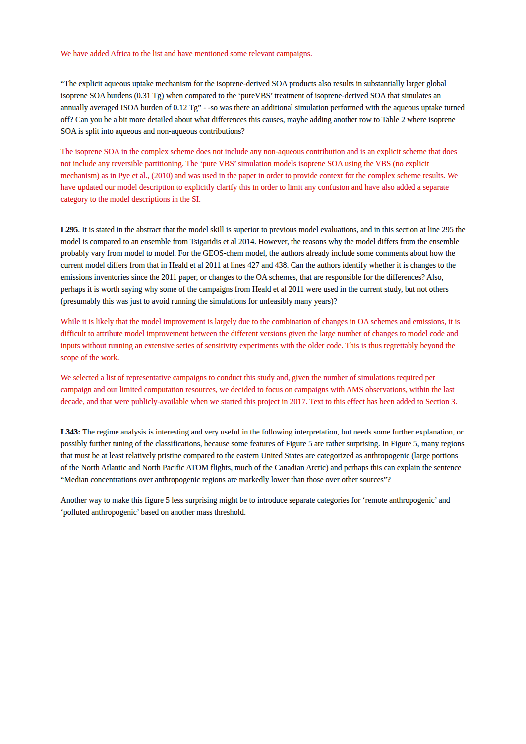We have added Africa to the list and have mentioned some relevant campaigns.
“The explicit aqueous uptake mechanism for the isoprene-derived SOA products also results in substantially larger global isoprene SOA burdens (0.31 Tg) when compared to the ‘pureVBS’ treatment of isoprene-derived SOA that simulates an annually averaged ISOA burden of 0.12 Tg” - -so was there an additional simulation performed with the aqueous uptake turned off? Can you be a bit more detailed about what differences this causes, maybe adding another row to Table 2 where isoprene SOA is split into aqueous and non-aqueous contributions?
The isoprene SOA in the complex scheme does not include any non-aqueous contribution and is an explicit scheme that does not include any reversible partitioning. The ‘pure VBS’ simulation models isoprene SOA using the VBS (no explicit mechanism) as in Pye et al., (2010) and was used in the paper in order to provide context for the complex scheme results. We have updated our model description to explicitly clarify this in order to limit any confusion and have also added a separate category to the model descriptions in the SI.
L295. It is stated in the abstract that the model skill is superior to previous model evaluations, and in this section at line 295 the model is compared to an ensemble from Tsigaridis et al 2014. However, the reasons why the model differs from the ensemble probably vary from model to model. For the GEOS-chem model, the authors already include some comments about how the current model differs from that in Heald et al 2011 at lines 427 and 438. Can the authors identify whether it is changes to the emissions inventories since the 2011 paper, or changes to the OA schemes, that are responsible for the differences? Also, perhaps it is worth saying why some of the campaigns from Heald et al 2011 were used in the current study, but not others (presumably this was just to avoid running the simulations for unfeasibly many years)?
While it is likely that the model improvement is largely due to the combination of changes in OA schemes and emissions, it is difficult to attribute model improvement between the different versions given the large number of changes to model code and inputs without running an extensive series of sensitivity experiments with the older code. This is thus regrettably beyond the scope of the work.
We selected a list of representative campaigns to conduct this study and, given the number of simulations required per campaign and our limited computation resources, we decided to focus on campaigns with AMS observations, within the last decade, and that were publicly-available when we started this project in 2017. Text to this effect has been added to Section 3.
L343: The regime analysis is interesting and very useful in the following interpretation, but needs some further explanation, or possibly further tuning of the classifications, because some features of Figure 5 are rather surprising. In Figure 5, many regions that must be at least relatively pristine compared to the eastern United States are categorized as anthropogenic (large portions of the North Atlantic and North Pacific ATOM flights, much of the Canadian Arctic) and perhaps this can explain the sentence “Median concentrations over anthropogenic regions are markedly lower than those over other sources”?
Another way to make this figure 5 less surprising might be to introduce separate categories for ‘remote anthropogenic’ and ‘polluted anthropogenic’ based on another mass threshold.